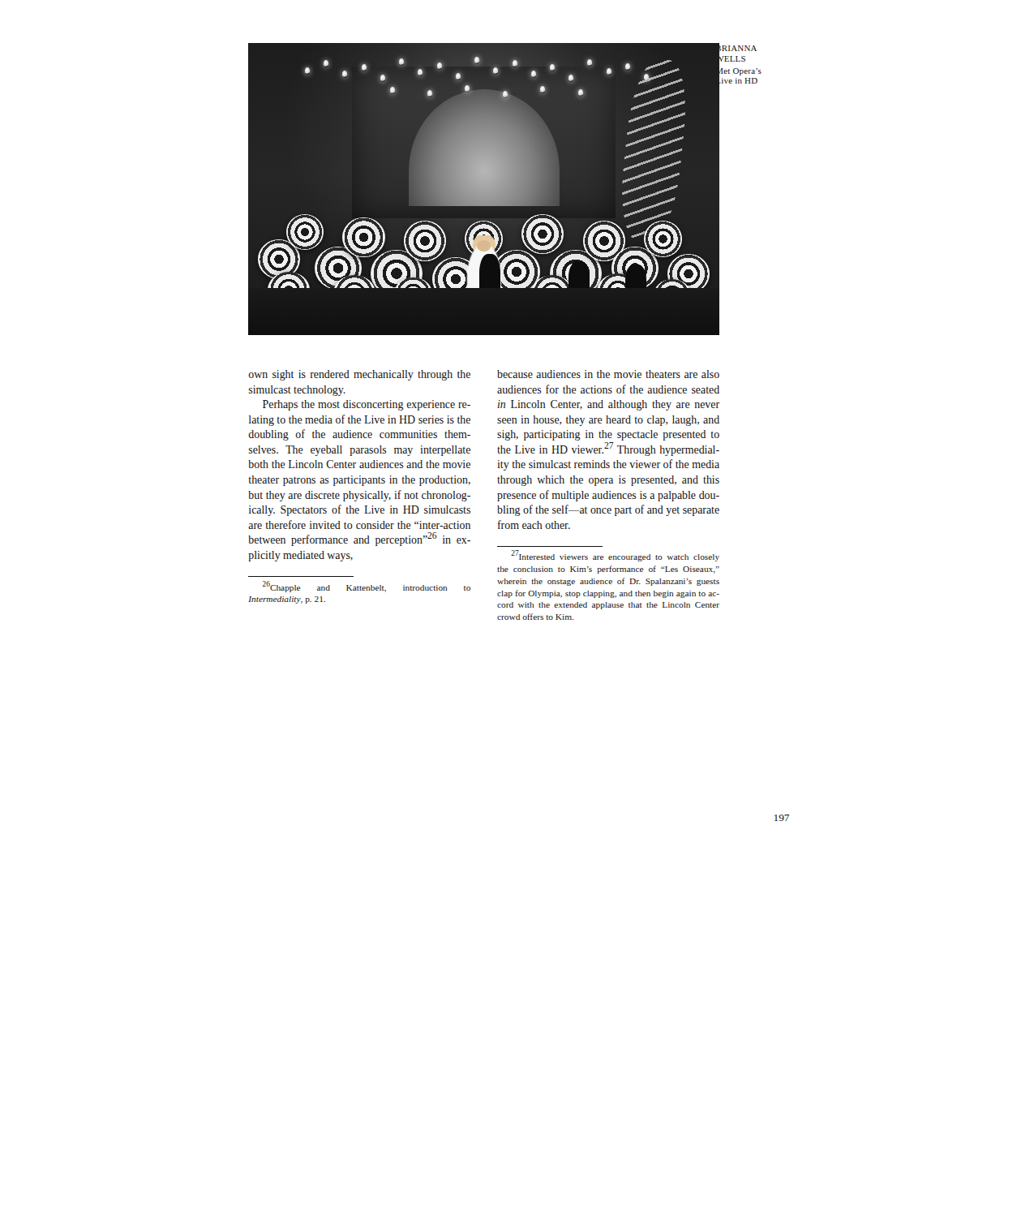Brianna
Wells
Met Opera’s
Live in HD
Plate 1: Les Contes d’Hoffmann, act I, directed by Bartlett Sher. Conducted by James Levine.
Set design by Michael Yeargen and costume design by Catherine Zuber.
Performers Joseph Calleja and Kathleen Kim. Metropolitan Opera (2009).
Accessed through metoperafamily.org. All rights reserved.
All plates used were collected using screen capture from the “Met Opera On Demand” website.
They have not been altered in any way except their conversion from color to black and white.
This material belongs to the Metropolitan Opera and was accessed through
metoperafamily.org for educational purposes.
own sight is rendered mechanically through the simulcast technology.
Perhaps the most disconcerting experience relating to the media of the Live in HD series is the doubling of the audience communities themselves. The eyeball parasols may interpellate both the Lincoln Center audiences and the movie theater patrons as participants in the production, but they are discrete physically, if not chronologically. Spectators of the Live in HD simulcasts are therefore invited to consider the “inter-action between performance and perception”26 in explicitly mediated ways,
26Chapple and Kattenbelt, introduction to Intermediality, p. 21.
because audiences in the movie theaters are also audiences for the actions of the audience seated in Lincoln Center, and although they are never seen in house, they are heard to clap, laugh, and sigh, participating in the spectacle presented to the Live in HD viewer.27 Through hypermediality the simulcast reminds the viewer of the media through which the opera is presented, and this presence of multiple audiences is a palpable doubling of the self—at once part of and yet separate from each other.
27Interested viewers are encouraged to watch closely the conclusion to Kim’s performance of “Les Oiseaux,” wherein the onstage audience of Dr. Spalanzani’s guests clap for Olympia, stop clapping, and then begin again to accord with the extended applause that the Lincoln Center crowd offers to Kim.
197